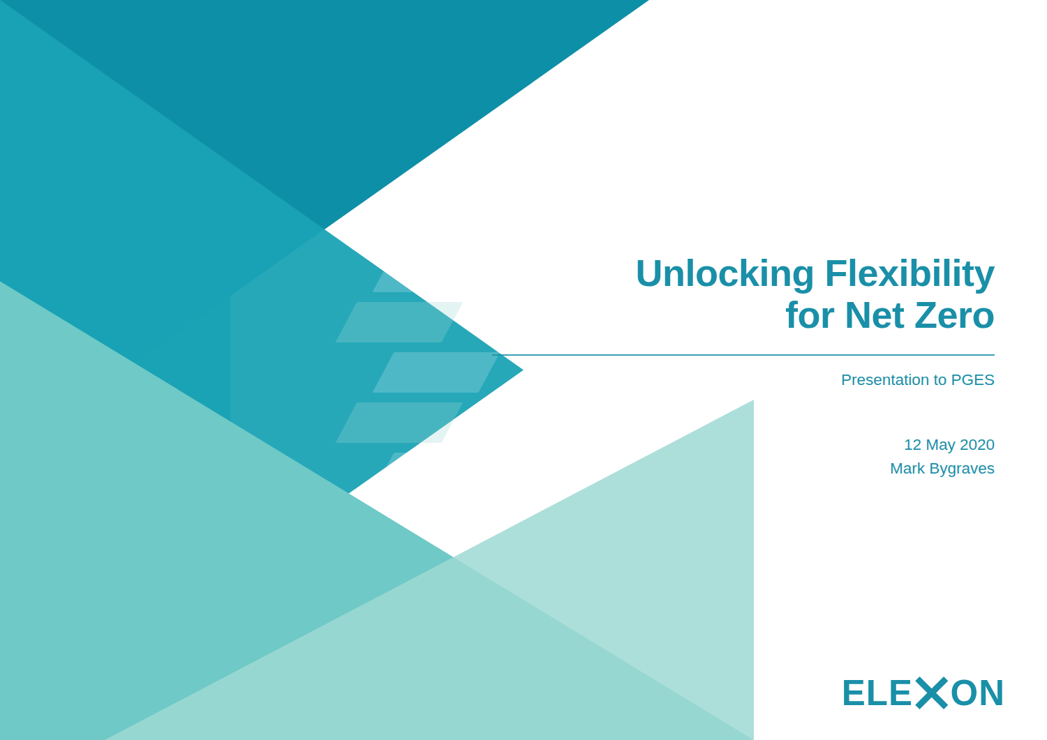Unlocking Flexibility
for Net Zero
Presentation to PGES
12 May 2020
Mark Bygraves
ELE ON